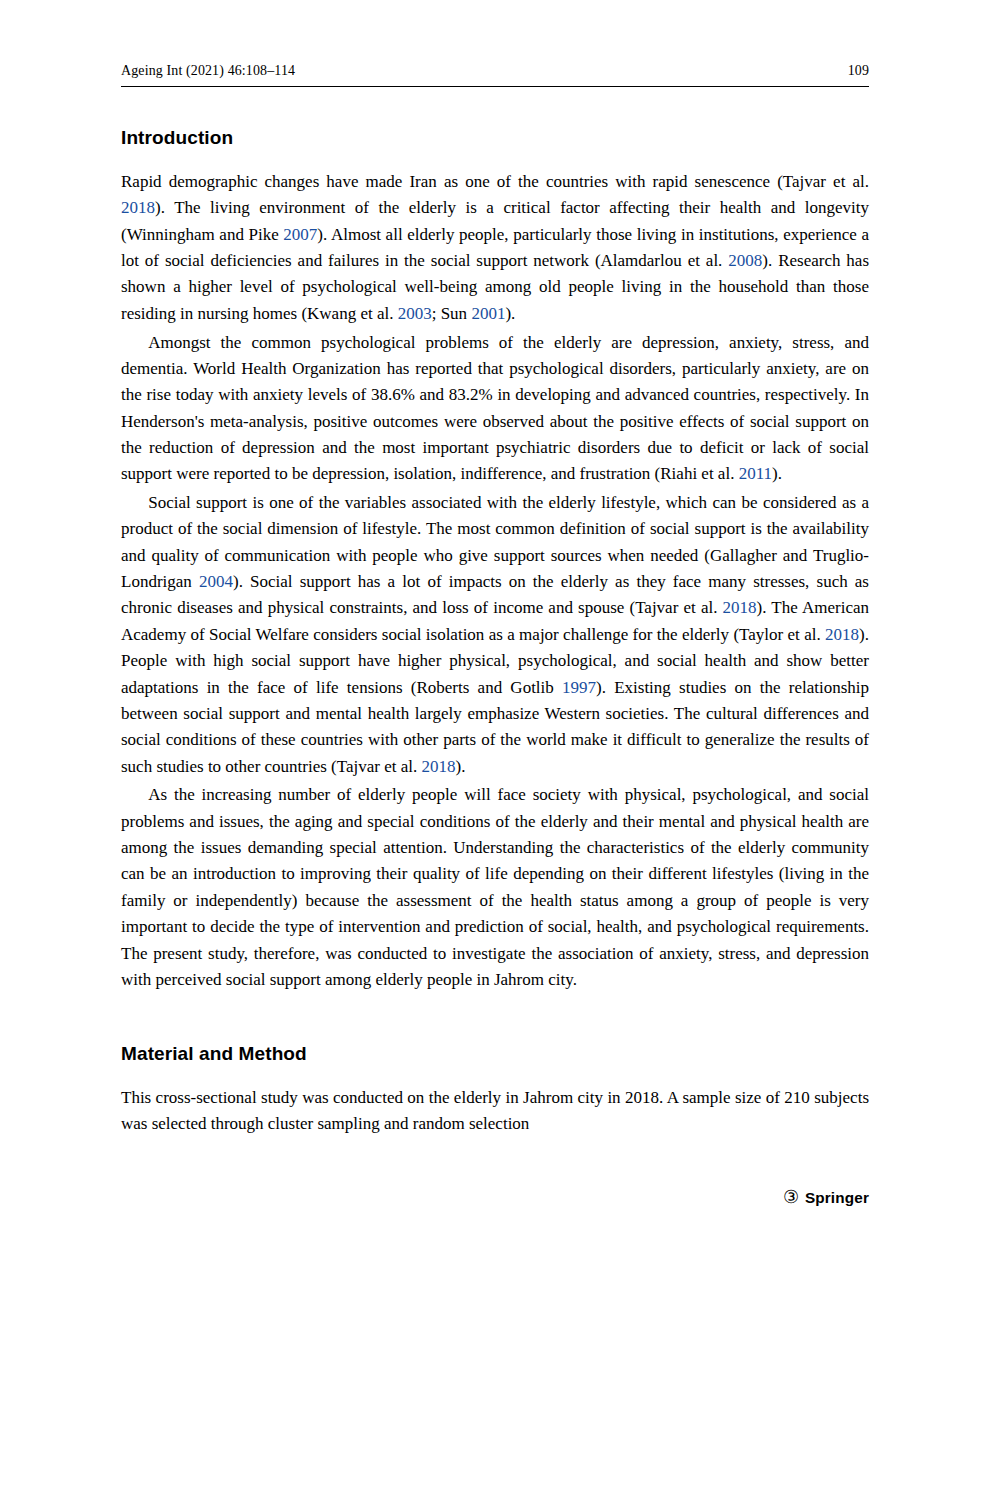Ageing Int (2021) 46:108–114 109
Introduction
Rapid demographic changes have made Iran as one of the countries with rapid senescence (Tajvar et al. 2018). The living environment of the elderly is a critical factor affecting their health and longevity (Winningham and Pike 2007). Almost all elderly people, particularly those living in institutions, experience a lot of social deficiencies and failures in the social support network (Alamdarlou et al. 2008). Research has shown a higher level of psychological well-being among old people living in the household than those residing in nursing homes (Kwang et al. 2003; Sun 2001).
Amongst the common psychological problems of the elderly are depression, anxiety, stress, and dementia. World Health Organization has reported that psychological disorders, particularly anxiety, are on the rise today with anxiety levels of 38.6% and 83.2% in developing and advanced countries, respectively. In Henderson's meta-analysis, positive outcomes were observed about the positive effects of social support on the reduction of depression and the most important psychiatric disorders due to deficit or lack of social support were reported to be depression, isolation, indifference, and frustration (Riahi et al. 2011).
Social support is one of the variables associated with the elderly lifestyle, which can be considered as a product of the social dimension of lifestyle. The most common definition of social support is the availability and quality of communication with people who give support sources when needed (Gallagher and Truglio-Londrigan 2004). Social support has a lot of impacts on the elderly as they face many stresses, such as chronic diseases and physical constraints, and loss of income and spouse (Tajvar et al. 2018). The American Academy of Social Welfare considers social isolation as a major challenge for the elderly (Taylor et al. 2018). People with high social support have higher physical, psychological, and social health and show better adaptations in the face of life tensions (Roberts and Gotlib 1997). Existing studies on the relationship between social support and mental health largely emphasize Western societies. The cultural differences and social conditions of these countries with other parts of the world make it difficult to generalize the results of such studies to other countries (Tajvar et al. 2018).
As the increasing number of elderly people will face society with physical, psychological, and social problems and issues, the aging and special conditions of the elderly and their mental and physical health are among the issues demanding special attention. Understanding the characteristics of the elderly community can be an introduction to improving their quality of life depending on their different lifestyles (living in the family or independently) because the assessment of the health status among a group of people is very important to decide the type of intervention and prediction of social, health, and psychological requirements. The present study, therefore, was conducted to investigate the association of anxiety, stress, and depression with perceived social support among elderly people in Jahrom city.
Material and Method
This cross-sectional study was conducted on the elderly in Jahrom city in 2018. A sample size of 210 subjects was selected through cluster sampling and random selection
③ Springer